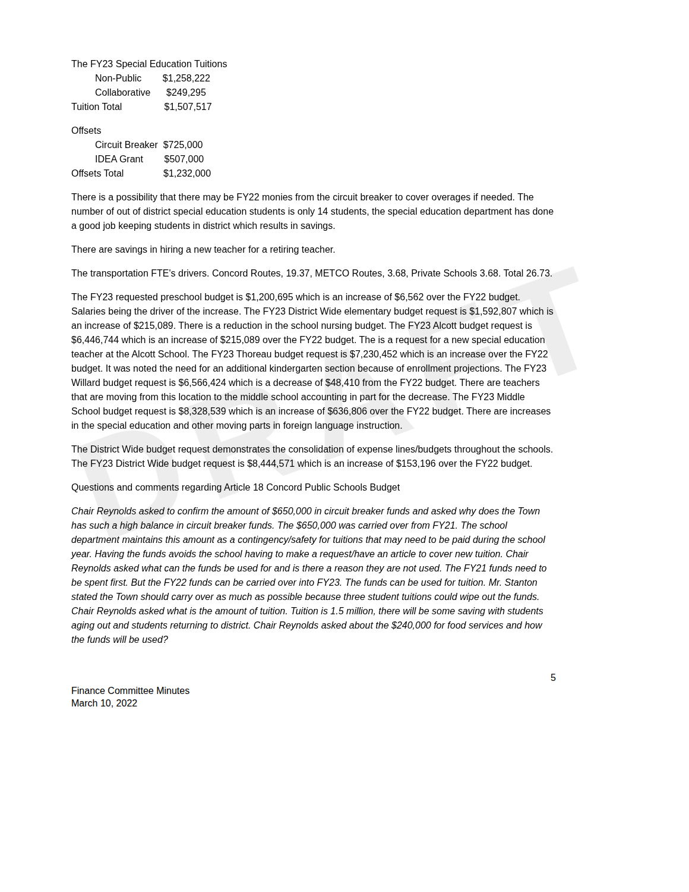DRAFT
The FY23 Special Education Tuitions Non-Public $1,258,222 Collaborative $249,295 Tuition Total $1,507,517
Offsets Circuit Breaker $725,000 IDEA Grant $507,000 Offsets Total $1,232,000
There is a possibility that there may be FY22 monies from the circuit breaker to cover overages if needed. The number of out of district special education students is only 14 students, the special education department has done a good job keeping students in district which results in savings.
There are savings in hiring a new teacher for a retiring teacher.
The transportation FTE's drivers. Concord Routes, 19.37, METCO Routes, 3.68, Private Schools 3.68. Total 26.73.
The FY23 requested preschool budget is $1,200,695 which is an increase of $6,562 over the FY22 budget. Salaries being the driver of the increase. The FY23 District Wide elementary budget request is $1,592,807 which is an increase of $215,089. There is a reduction in the school nursing budget. The FY23 Alcott budget request is $6,446,744 which is an increase of $215,089 over the FY22 budget. The is a request for a new special education teacher at the Alcott School. The FY23 Thoreau budget request is $7,230,452 which is an increase over the FY22 budget. It was noted the need for an additional kindergarten section because of enrollment projections. The FY23 Willard budget request is $6,566,424 which is a decrease of $48,410 from the FY22 budget. There are teachers that are moving from this location to the middle school accounting in part for the decrease. The FY23 Middle School budget request is $8,328,539 which is an increase of $636,806 over the FY22 budget. There are increases in the special education and other moving parts in foreign language instruction.
The District Wide budget request demonstrates the consolidation of expense lines/budgets throughout the schools. The FY23 District Wide budget request is $8,444,571 which is an increase of $153,196 over the FY22 budget.
Questions and comments regarding Article 18 Concord Public Schools Budget
Chair Reynolds asked to confirm the amount of $650,000 in circuit breaker funds and asked why does the Town has such a high balance in circuit breaker funds. The $650,000 was carried over from FY21. The school department maintains this amount as a contingency/safety for tuitions that may need to be paid during the school year. Having the funds avoids the school having to make a request/have an article to cover new tuition. Chair Reynolds asked what can the funds be used for and is there a reason they are not used. The FY21 funds need to be spent first. But the FY22 funds can be carried over into FY23. The funds can be used for tuition. Mr. Stanton stated the Town should carry over as much as possible because three student tuitions could wipe out the funds. Chair Reynolds asked what is the amount of tuition. Tuition is 1.5 million, there will be some saving with students aging out and students returning to district. Chair Reynolds asked about the $240,000 for food services and how the funds will be used?
5
Finance Committee Minutes
March 10, 2022